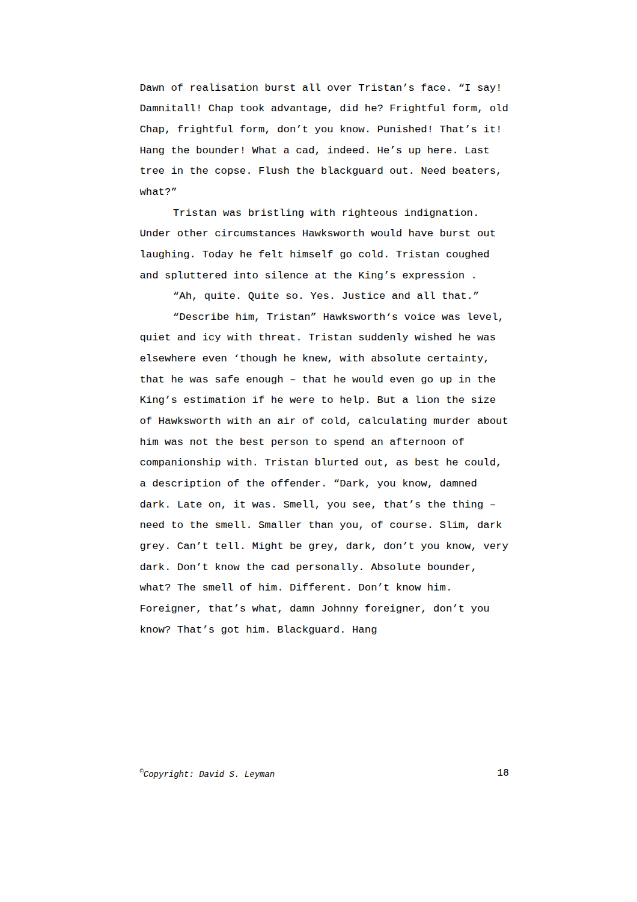Dawn of realisation burst all over Tristan’s face. “I say! Damnitall! Chap took advantage, did he? Frightful form, old Chap, frightful form, don’t you know. Punished! That’s it! Hang the bounder! What a cad, indeed. He’s up here. Last tree in the copse. Flush the blackguard out. Need beaters, what?”
Tristan was bristling with righteous indignation. Under other circumstances Hawksworth would have burst out laughing. Today he felt himself go cold. Tristan coughed and spluttered into silence at the King’s expression .
“Ah, quite. Quite so. Yes. Justice and all that.”
“Describe him, Tristan” Hawksworth‘s voice was level, quiet and icy with threat. Tristan suddenly wished he was elsewhere even ‘though he knew, with absolute certainty, that he was safe enough – that he would even go up in the King’s estimation if he were to help. But a lion the size of Hawksworth with an air of cold, calculating murder about him was not the best person to spend an afternoon of companionship with. Tristan blurted out, as best he could, a description of the offender. “Dark, you know, damned dark. Late on, it was. Smell, you see, that’s the thing – need to the smell. Smaller than you, of course. Slim, dark grey. Can’t tell. Might be grey, dark, don’t you know, very dark. Don’t know the cad personally. Absolute bounder, what? The smell of him. Different. Don’t know him. Foreigner, that’s what, damn Johnny foreigner, don’t you know? That’s got him. Blackguard. Hang
©Copyright: David S. Leyman 18